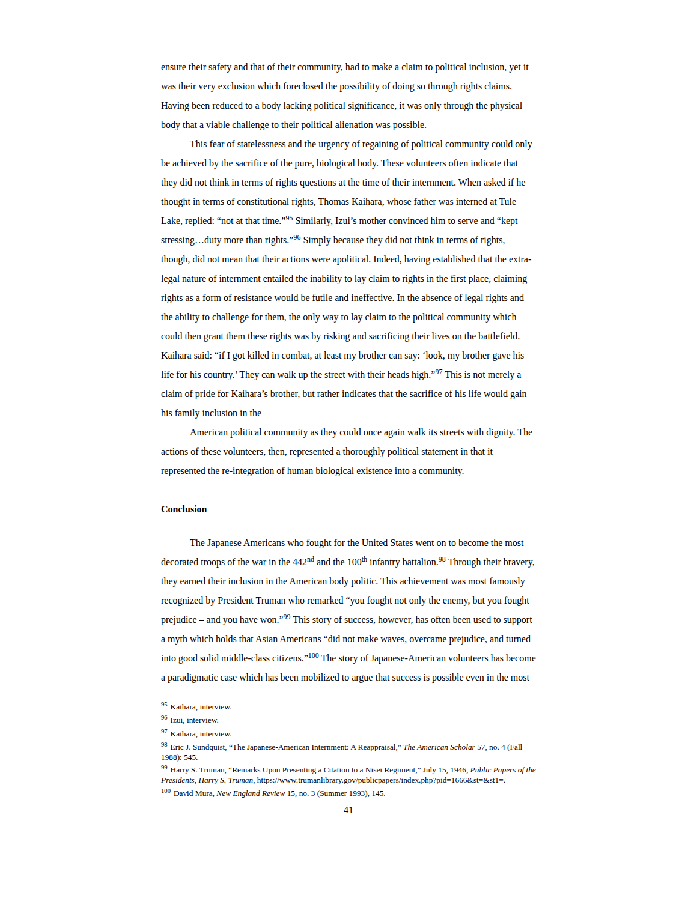ensure their safety and that of their community, had to make a claim to political inclusion, yet it was their very exclusion which foreclosed the possibility of doing so through rights claims. Having been reduced to a body lacking political significance, it was only through the physical body that a viable challenge to their political alienation was possible.
This fear of statelessness and the urgency of regaining of political community could only be achieved by the sacrifice of the pure, biological body. These volunteers often indicate that they did not think in terms of rights questions at the time of their internment. When asked if he thought in terms of constitutional rights, Thomas Kaihara, whose father was interned at Tule Lake, replied: “not at that time.”95 Similarly, Izui’s mother convinced him to serve and “kept stressing…duty more than rights.”96 Simply because they did not think in terms of rights, though, did not mean that their actions were apolitical. Indeed, having established that the extra-legal nature of internment entailed the inability to lay claim to rights in the first place, claiming rights as a form of resistance would be futile and ineffective. In the absence of legal rights and the ability to challenge for them, the only way to lay claim to the political community which could then grant them these rights was by risking and sacrificing their lives on the battlefield. Kaihara said: “if I got killed in combat, at least my brother can say: ‘look, my brother gave his life for his country.’ They can walk up the street with their heads high.”97 This is not merely a claim of pride for Kaihara’s brother, but rather indicates that the sacrifice of his life would gain his family inclusion in the
American political community as they could once again walk its streets with dignity. The actions of these volunteers, then, represented a thoroughly political statement in that it represented the re-integration of human biological existence into a community.
Conclusion
The Japanese Americans who fought for the United States went on to become the most decorated troops of the war in the 442nd and the 100th infantry battalion.98 Through their bravery, they earned their inclusion in the American body politic. This achievement was most famously recognized by President Truman who remarked “you fought not only the enemy, but you fought prejudice – and you have won.”99 This story of success, however, has often been used to support a myth which holds that Asian Americans “did not make waves, overcame prejudice, and turned into good solid middle-class citizens.”100 The story of Japanese-American volunteers has become a paradigmatic case which has been mobilized to argue that success is possible even in the most
95 Kaihara, interview.
96 Izui, interview.
97 Kaihara, interview.
98 Eric J. Sundquist, “The Japanese-American Internment: A Reappraisal,” The American Scholar 57, no. 4 (Fall 1988): 545.
99 Harry S. Truman, “Remarks Upon Presenting a Citation to a Nisei Regiment,” July 15, 1946, Public Papers of the Presidents, Harry S. Truman, https://www.trumanlibrary.gov/publicpapers/index.php?pid=1666&st=&st1=.
100 David Mura, New England Review 15, no. 3 (Summer 1993), 145.
41